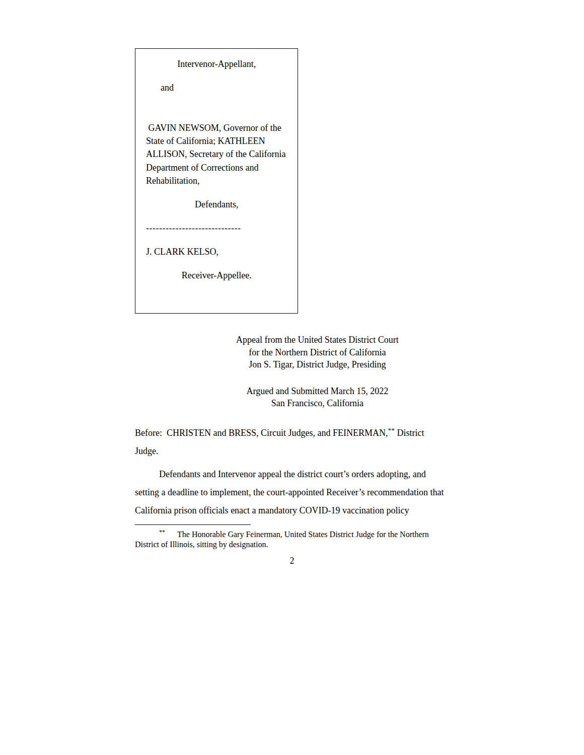Intervenor-Appellant,
and
GAVIN NEWSOM, Governor of the State of California; KATHLEEN ALLISON, Secretary of the California Department of Corrections and Rehabilitation,
Defendants,
-----------------------------
J. CLARK KELSO,
Receiver-Appellee.
Appeal from the United States District Court
for the Northern District of California
Jon S. Tigar, District Judge, Presiding
Argued and Submitted March 15, 2022
San Francisco, California
Before: CHRISTEN and BRESS, Circuit Judges, and FEINERMAN,** District Judge.
Defendants and Intervenor appeal the district court’s orders adopting, and setting a deadline to implement, the court-appointed Receiver’s recommendation that California prison officials enact a mandatory COVID-19 vaccination policy
** The Honorable Gary Feinerman, United States District Judge for the Northern District of Illinois, sitting by designation.
2